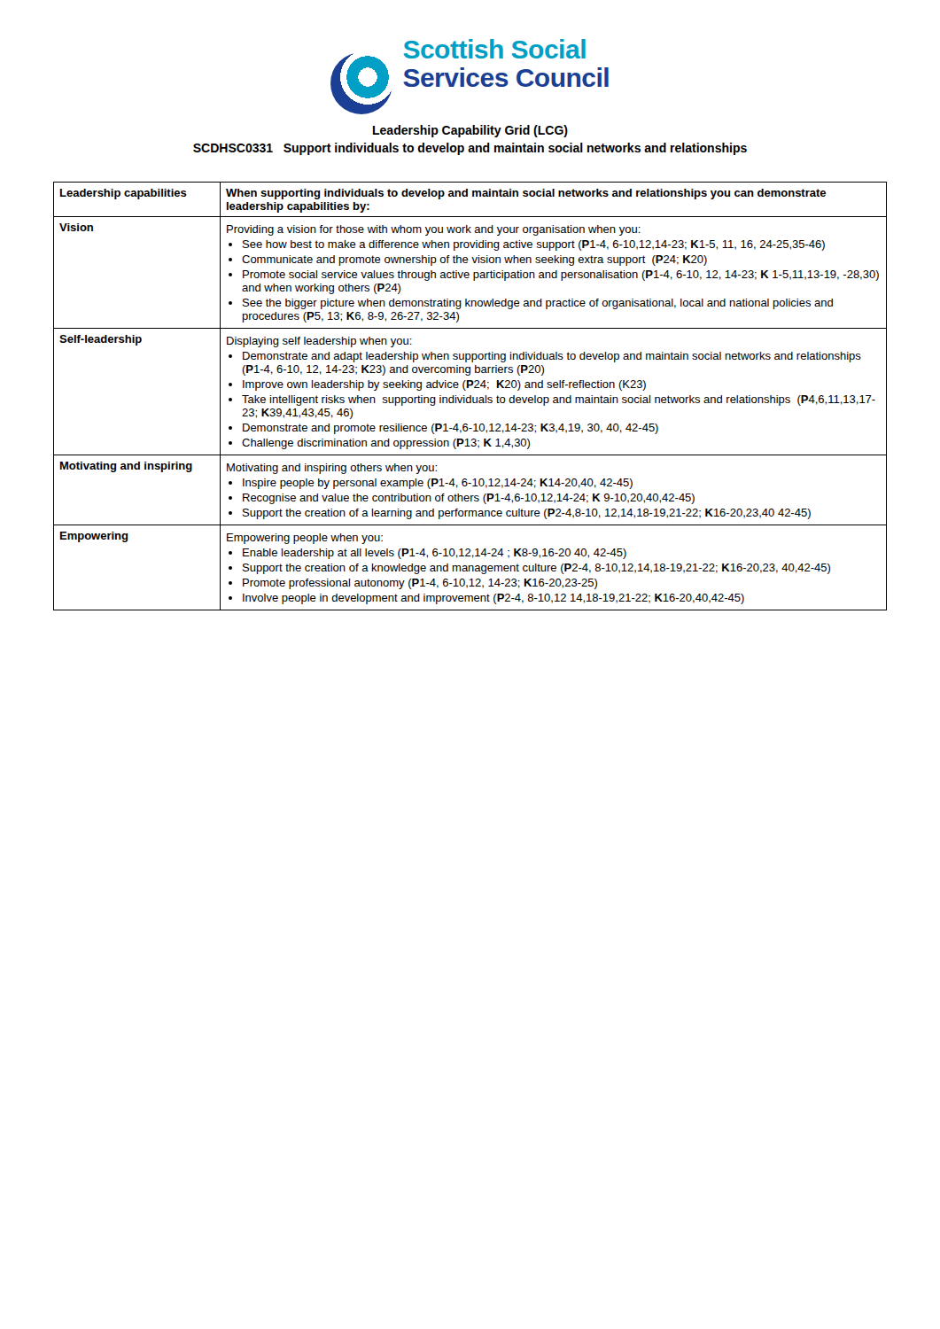Scottish Social
Services Council
Leadership Capability Grid (LCG)
SCDHSC0331 Support individuals to develop and maintain social networks and relationships
| Leadership capabilities | When supporting individuals to develop and maintain social networks and relationships you can demonstrate leadership capabilities by: |
| --- | --- |
| Vision | Providing a vision for those with whom you work and your organisation when you: See how best to make a difference when providing active support ( P 1-4, 6-10,12,14-23; K 1-5, 11, 16, 24-25,35-46) Communicate and promote ownership of the vision when seeking extra support ( P 24; K 20) Promote social service values through active participation and personalisation ( P 1-4, 6-10, 12, 14-23; K 1-5,11,13-19, -28,30) and when working others ( P 24) See the bigger picture when demonstrating knowledge and practice of organisational, local and national policies and procedures ( P 5, 13; K 6, 8-9, 26-27, 32-34) |
| Self-leadership | Displaying self leadership when you: Demonstrate and adapt leadership when supporting individuals to develop and maintain social networks and relationships ( P 1-4, 6-10, 12, 14-23; K 23) and overcoming barriers ( P 20) Improve own leadership by seeking advice ( P 24; K 20) and self-reflection (K23) Take intelligent risks when supporting individuals to develop and maintain social networks and relationships ( P 4,6,11,13,17-23; K 39,41,43,45, 46) Demonstrate and promote resilience ( P 1-4,6-10,12,14-23; K 3,4,19, 30, 40, 42-45) Challenge discrimination and oppression ( P 13; K 1,4,30) |
| Motivating and inspiring | Motivating and inspiring others when you: Inspire people by personal example ( P 1-4, 6-10,12,14-24; K 14-20,40, 42-45) Recognise and value the contribution of others ( P 1-4,6-10,12,14-24; K 9-10,20,40,42-45) Support the creation of a learning and performance culture ( P 2-4,8-10, 12,14,18-19,21-22; K 16-20,23,40 42-45) |
| Empowering | Empowering people when you: Enable leadership at all levels ( P 1-4, 6-10,12,14-24 ; K 8-9,16-20 40, 42-45) Support the creation of a knowledge and management culture ( P 2-4, 8-10,12,14,18-19,21-22; K 16-20,23, 40,42-45) Promote professional autonomy ( P 1-4, 6-10,12, 14-23; K 16-20,23-25) Involve people in development and improvement ( P 2-4, 8-10,12 14,18-19,21-22; K 16-20,40,42-45) |